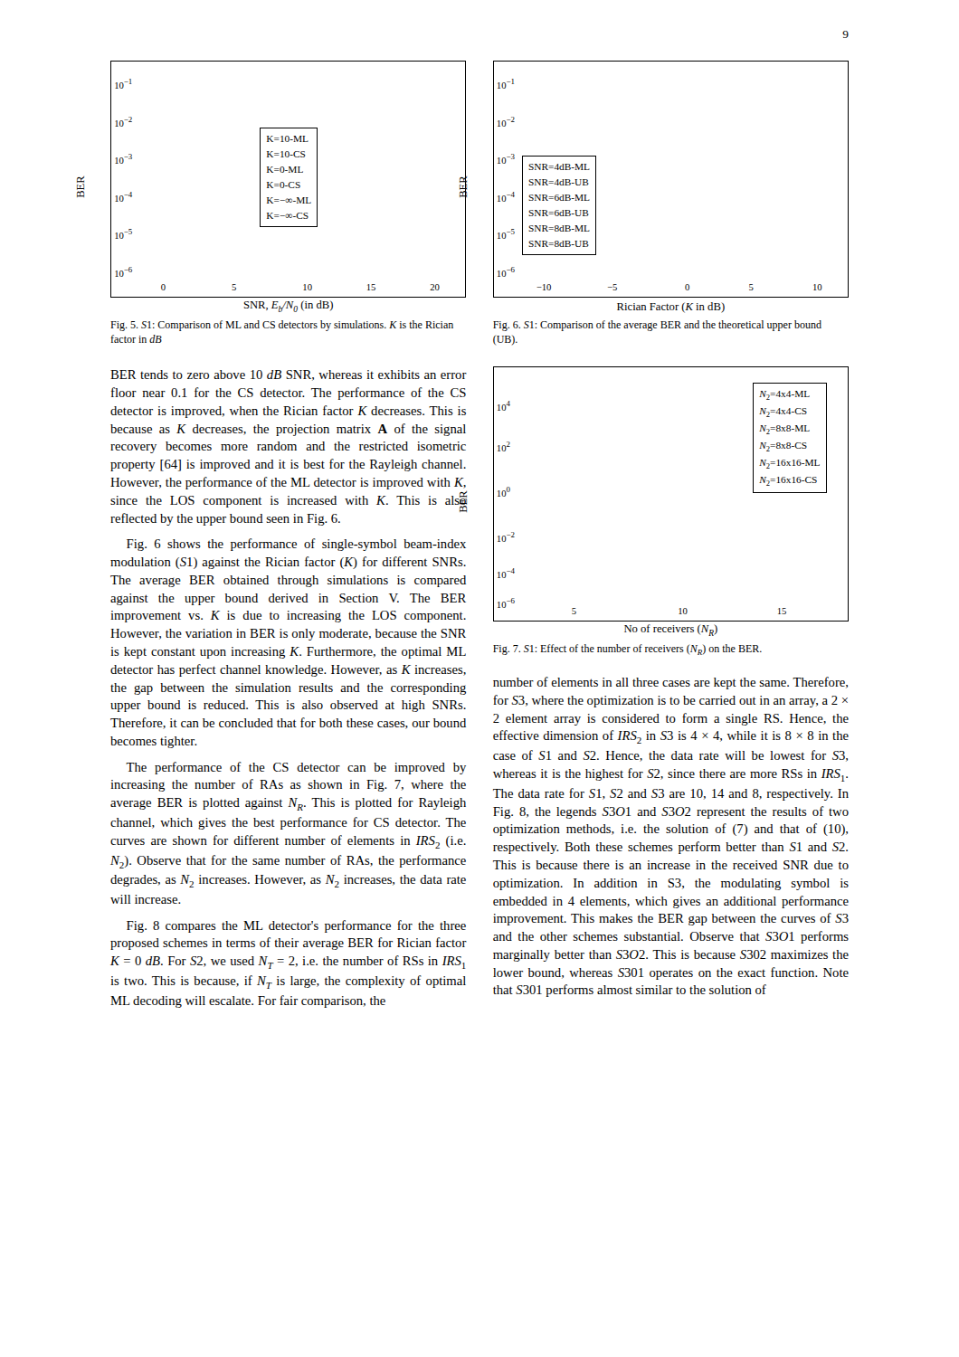9
BER
10−1
10−2
10−3
10−4
10−5
10−6
0
5
10
15
20
K=10-ML
K=10-CS
K=0-ML
K=0-CS
K=−∞-ML
K=−∞-CS
SNR, Eb/N0 (in dB)
Fig. 5. S1: Comparison of ML and CS detectors by simulations. K is the Rician factor in dB
BER
10−1
10−2
10−3
10−4
10−5
10−6
−10
−5
0
5
10
SNR=4dB-ML
SNR=4dB-UB
SNR=6dB-ML
SNR=6dB-UB
SNR=8dB-ML
SNR=8dB-UB
Rician Factor (K in dB)
Fig. 6. S1: Comparison of the average BER and the theoretical upper bound (UB).
BER tends to zero above 10 dB SNR, whereas it exhibits an error floor near 0.1 for the CS detector. The performance of the CS detector is improved, when the Rician factor K decreases. This is because as K decreases, the projection matrix A of the signal recovery becomes more random and the restricted isometric property [64] is improved and it is best for the Rayleigh channel. However, the performance of the ML detector is improved with K, since the LOS component is increased with K. This is also reflected by the upper bound seen in Fig. 6.
Fig. 6 shows the performance of single-symbol beam-index modulation (S1) against the Rician factor (K) for different SNRs. The average BER obtained through simulations is compared against the upper bound derived in Section V. The BER improvement vs. K is due to increasing the LOS component. However, the variation in BER is only moderate, because the SNR is kept constant upon increasing K. Furthermore, the optimal ML detector has perfect channel knowledge. However, as K increases, the gap between the simulation results and the corresponding upper bound is reduced. This is also observed at high SNRs. Therefore, it can be concluded that for both these cases, our bound becomes tighter.
The performance of the CS detector can be improved by increasing the number of RAs as shown in Fig. 7, where the average BER is plotted against NR. This is plotted for Rayleigh channel, which gives the best performance for CS detector. The curves are shown for different number of elements in IRS2 (i.e. N2). Observe that for the same number of RAs, the performance degrades, as N2 increases. However, as N2 increases, the data rate will increase.
Fig. 8 compares the ML detector's performance for the three proposed schemes in terms of their average BER for Rician factor K = 0 dB. For S2, we used NT = 2, i.e. the number of RSs in IRS1 is two. This is because, if NT is large, the complexity of optimal ML decoding will escalate. For fair comparison, the
BER
104
102
100
10−2
10−4
10−6
5
10
15
N2=4x4-ML
N2=4x4-CS
N2=8x8-ML
N2=8x8-CS
N2=16x16-ML
N2=16x16-CS
No of receivers (NR)
Fig. 7. S1: Effect of the number of receivers (NR) on the BER.
number of elements in all three cases are kept the same. Therefore, for S3, where the optimization is to be carried out in an array, a 2 × 2 element array is considered to form a single RS. Hence, the effective dimension of IRS2 in S3 is 4 × 4, while it is 8 × 8 in the case of S1 and S2. Hence, the data rate will be lowest for S3, whereas it is the highest for S2, since there are more RSs in IRS1. The data rate for S1, S2 and S3 are 10, 14 and 8, respectively. In Fig. 8, the legends S3O1 and S3O2 represent the results of two optimization methods, i.e. the solution of (7) and that of (10), respectively. Both these schemes perform better than S1 and S2. This is because there is an increase in the received SNR due to optimization. In addition in S3, the modulating symbol is embedded in 4 elements, which gives an additional performance improvement. This makes the BER gap between the curves of S3 and the other schemes substantial. Observe that S3O1 performs marginally better than S3O2. This is because S302 maximizes the lower bound, whereas S301 operates on the exact function. Note that S301 performs almost similar to the solution of